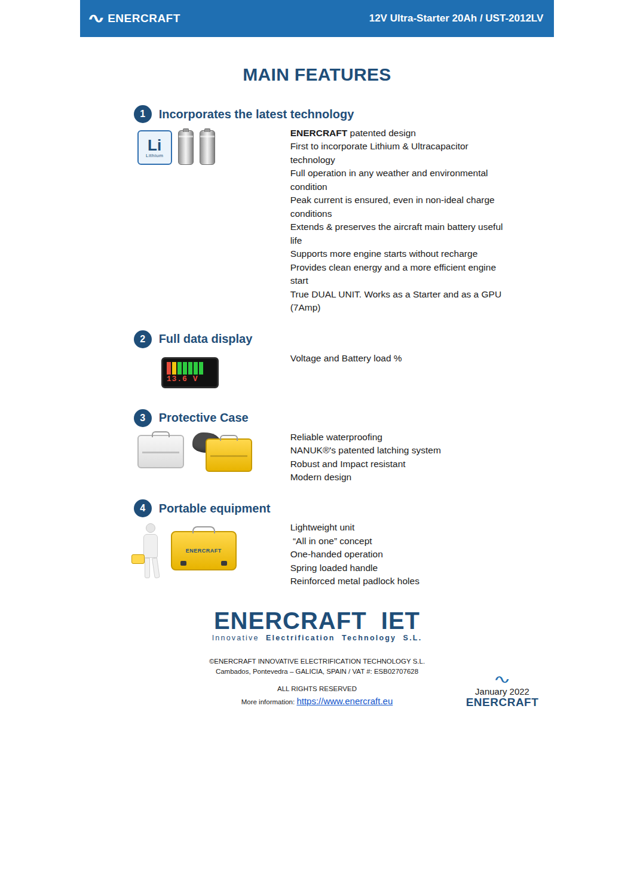∿ENERCRAFT
12V Ultra-Starter 20Ah / UST-2012LV
MAIN FEATURES
1
Incorporates the latest technology
Li Lithium
ENER CRAFT patented design
First to incorporate Lithium & Ultracapacitor technology
Full operation in any weather and environmental condition
Peak current is ensured, even in non-ideal charge conditions
Extends & preserves the aircraft main battery useful life
Supports more engine starts without recharge
Provides clean energy and a more efficient engine start
True DUAL UNIT. Works as a Starter and as a GPU (7Amp)
2
Full data display
13.6 V
Voltage and Battery load %
3
Protective Case
Reliable waterproofing
NANUK®'s patented latching system
Robust and Impact resistant
Modern design
4
Portable equipment
ENERCRAFT
Lightweight unit
“All in one” concept
One-handed operation
Spring loaded handle
Reinforced metal padlock holes
ENERCRAFT IET
Innovative Electrification Technology S.L.
©ENERCRAFT INNOVATIVE ELECTRIFICATION TECHNOLOGY S.L.
Cambados, Pontevedra – GALICIA, SPAIN / VAT #: ESB02707628
ALL RIGHTS RESERVED
More information: https://www.enercraft.eu
∿
January 2022
ENERCRAFT